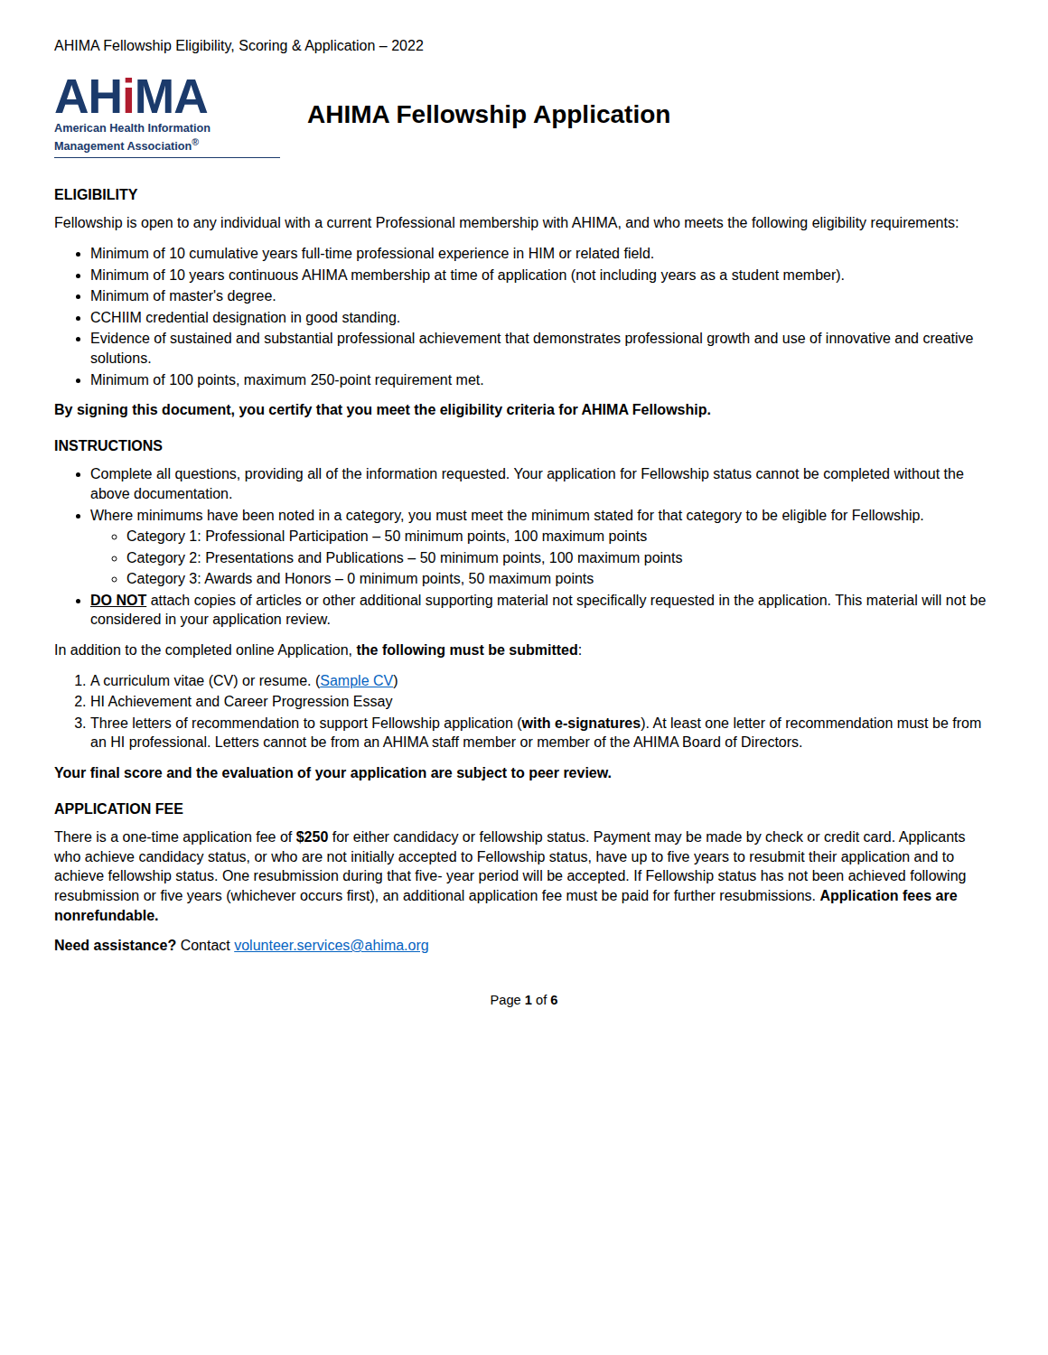AHIMA Fellowship Eligibility, Scoring & Application – 2022
AHi MA
American Health Information
Management Association®
AHIMA Fellowship Application
ELIGIBILITY
Fellowship is open to any individual with a current Professional membership with AHIMA, and who meets the following eligibility requirements:
Minimum of 10 cumulative years full-time professional experience in HIM or related field.
Minimum of 10 years continuous AHIMA membership at time of application (not including years as a student member).
Minimum of master's degree.
CCHIIM credential designation in good standing.
Evidence of sustained and substantial professional achievement that demonstrates professional growth and use of innovative and creative solutions.
Minimum of 100 points, maximum 250-point requirement met.
By signing this document, you certify that you meet the eligibility criteria for AHIMA Fellowship.
INSTRUCTIONS
Complete all questions, providing all of the information requested. Your application for Fellowship status cannot be completed without the above documentation.
Where minimums have been noted in a category, you must meet the minimum stated for that category to be eligible for Fellowship.
Category 1: Professional Participation – 50 minimum points, 100 maximum points
Category 2: Presentations and Publications – 50 minimum points, 100 maximum points
Category 3: Awards and Honors – 0 minimum points, 50 maximum points
DO NOT attach copies of articles or other additional supporting material not specifically requested in the application. This material will not be considered in your application review.
In addition to the completed online Application, the following must be submitted:
A curriculum vitae (CV) or resume. (Sample CV)
HI Achievement and Career Progression Essay
Three letters of recommendation to support Fellowship application (with e-signatures). At least one letter of recommendation must be from an HI professional. Letters cannot be from an AHIMA staff member or member of the AHIMA Board of Directors.
Your final score and the evaluation of your application are subject to peer review.
APPLICATION FEE
There is a one-time application fee of $250 for either candidacy or fellowship status. Payment may be made by check or credit card. Applicants who achieve candidacy status, or who are not initially accepted to Fellowship status, have up to five years to resubmit their application and to achieve fellowship status. One resubmission during that five- year period will be accepted. If Fellowship status has not been achieved following resubmission or five years (whichever occurs first), an additional application fee must be paid for further resubmissions. Application fees are nonrefundable.
Need assistance? Contact volunteer.services@ahima.org
Page 1 of 6